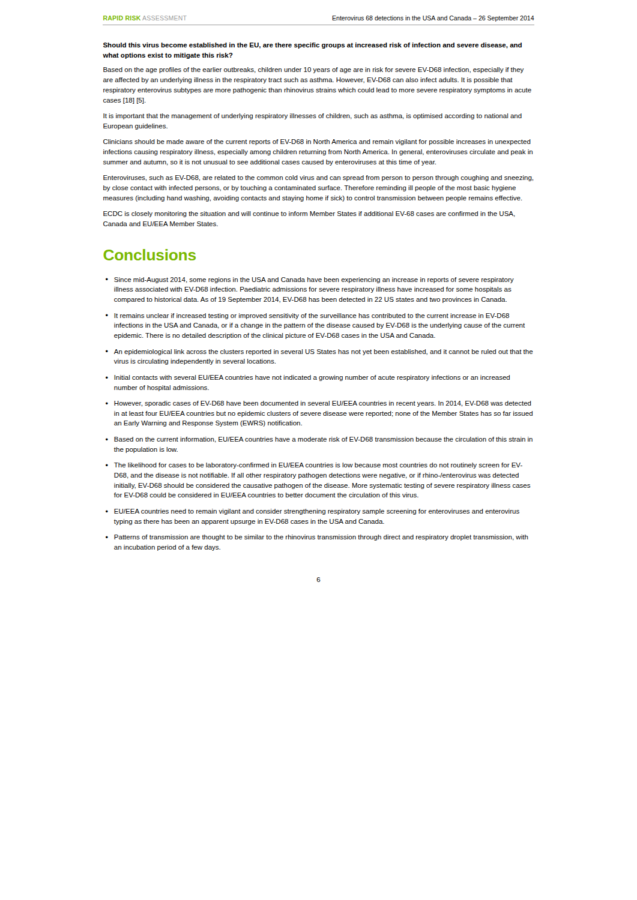RAPID RISK ASSESSMENT
Enterovirus 68 detections in the USA and Canada – 26 September 2014
Should this virus become established in the EU, are there specific groups at increased risk of infection and severe disease, and what options exist to mitigate this risk?
Based on the age profiles of the earlier outbreaks, children under 10 years of age are in risk for severe EV-D68 infection, especially if they are affected by an underlying illness in the respiratory tract such as asthma. However, EV-D68 can also infect adults. It is possible that respiratory enterovirus subtypes are more pathogenic than rhinovirus strains which could lead to more severe respiratory symptoms in acute cases [18] [5].
It is important that the management of underlying respiratory illnesses of children, such as asthma, is optimised according to national and European guidelines.
Clinicians should be made aware of the current reports of EV-D68 in North America and remain vigilant for possible increases in unexpected infections causing respiratory illness, especially among children returning from North America. In general, enteroviruses circulate and peak in summer and autumn, so it is not unusual to see additional cases caused by enteroviruses at this time of year.
Enteroviruses, such as EV-D68, are related to the common cold virus and can spread from person to person through coughing and sneezing, by close contact with infected persons, or by touching a contaminated surface. Therefore reminding ill people of the most basic hygiene measures (including hand washing, avoiding contacts and staying home if sick) to control transmission between people remains effective.
ECDC is closely monitoring the situation and will continue to inform Member States if additional EV-68 cases are confirmed in the USA, Canada and EU/EEA Member States.
Conclusions
Since mid-August 2014, some regions in the USA and Canada have been experiencing an increase in reports of severe respiratory illness associated with EV-D68 infection. Paediatric admissions for severe respiratory illness have increased for some hospitals as compared to historical data. As of 19 September 2014, EV-D68 has been detected in 22 US states and two provinces in Canada.
It remains unclear if increased testing or improved sensitivity of the surveillance has contributed to the current increase in EV-D68 infections in the USA and Canada, or if a change in the pattern of the disease caused by EV-D68 is the underlying cause of the current epidemic. There is no detailed description of the clinical picture of EV-D68 cases in the USA and Canada.
An epidemiological link across the clusters reported in several US States has not yet been established, and it cannot be ruled out that the virus is circulating independently in several locations.
Initial contacts with several EU/EEA countries have not indicated a growing number of acute respiratory infections or an increased number of hospital admissions.
However, sporadic cases of EV-D68 have been documented in several EU/EEA countries in recent years. In 2014, EV-D68 was detected in at least four EU/EEA countries but no epidemic clusters of severe disease were reported; none of the Member States has so far issued an Early Warning and Response System (EWRS) notification.
Based on the current information, EU/EEA countries have a moderate risk of EV-D68 transmission because the circulation of this strain in the population is low.
The likelihood for cases to be laboratory-confirmed in EU/EEA countries is low because most countries do not routinely screen for EV-D68, and the disease is not notifiable. If all other respiratory pathogen detections were negative, or if rhino-/enterovirus was detected initially, EV-D68 should be considered the causative pathogen of the disease. More systematic testing of severe respiratory illness cases for EV-D68 could be considered in EU/EEA countries to better document the circulation of this virus.
EU/EEA countries need to remain vigilant and consider strengthening respiratory sample screening for enteroviruses and enterovirus typing as there has been an apparent upsurge in EV-D68 cases in the USA and Canada.
Patterns of transmission are thought to be similar to the rhinovirus transmission through direct and respiratory droplet transmission, with an incubation period of a few days.
6